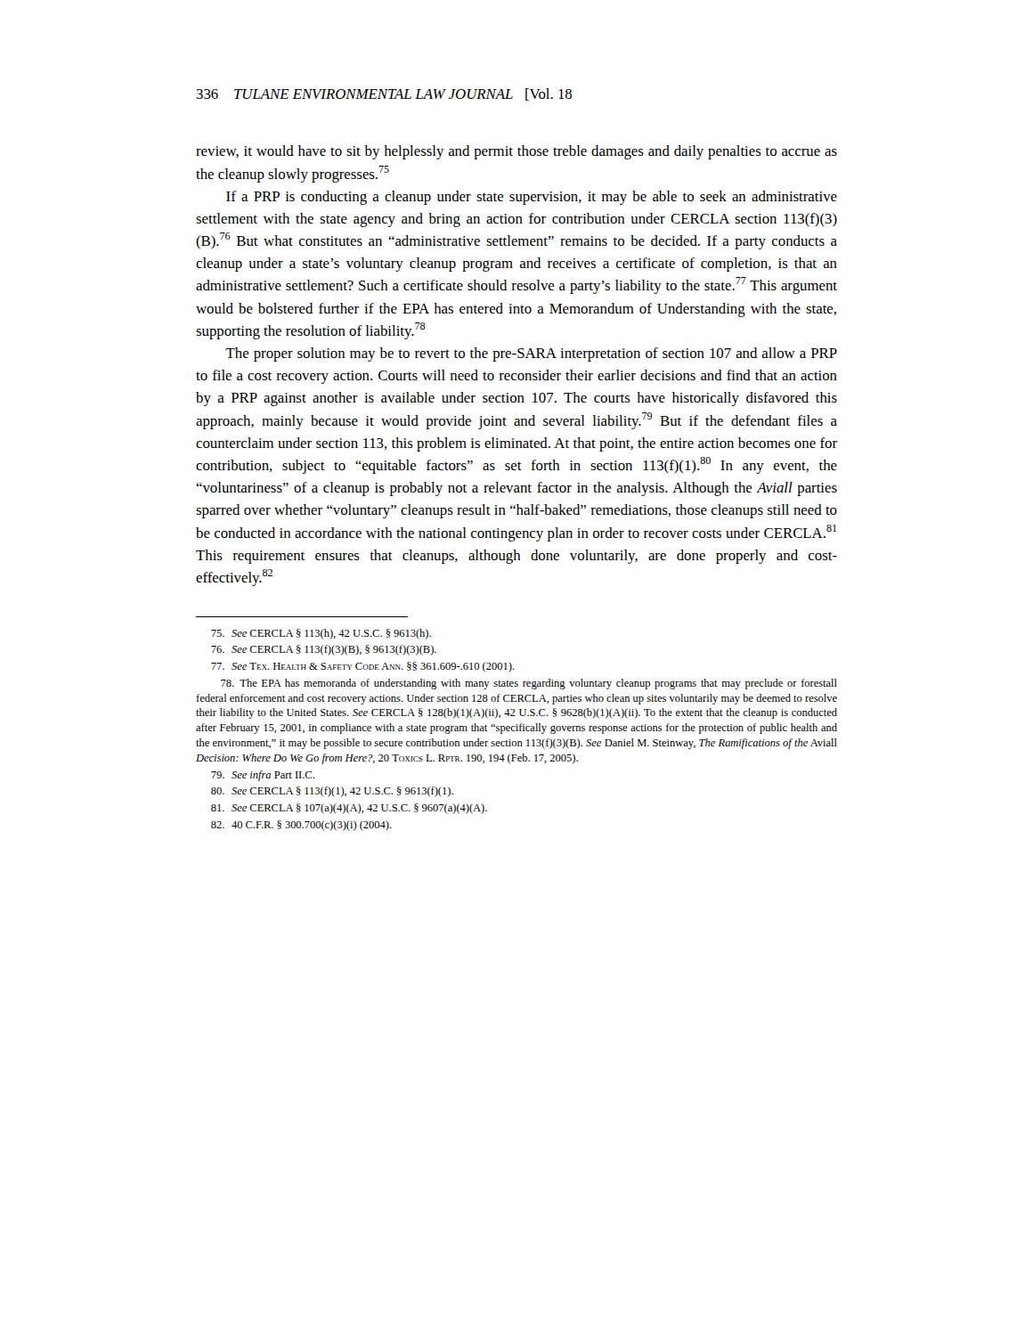336 TULANE ENVIRONMENTAL LAW JOURNAL [Vol. 18
review, it would have to sit by helplessly and permit those treble damages and daily penalties to accrue as the cleanup slowly progresses.75
If a PRP is conducting a cleanup under state supervision, it may be able to seek an administrative settlement with the state agency and bring an action for contribution under CERCLA section 113(f)(3)(B).76 But what constitutes an “administrative settlement” remains to be decided. If a party conducts a cleanup under a state’s voluntary cleanup program and receives a certificate of completion, is that an administrative settlement? Such a certificate should resolve a party’s liability to the state.77 This argument would be bolstered further if the EPA has entered into a Memorandum of Understanding with the state, supporting the resolution of liability.78
The proper solution may be to revert to the pre-SARA interpretation of section 107 and allow a PRP to file a cost recovery action. Courts will need to reconsider their earlier decisions and find that an action by a PRP against another is available under section 107. The courts have historically disfavored this approach, mainly because it would provide joint and several liability.79 But if the defendant files a counterclaim under section 113, this problem is eliminated. At that point, the entire action becomes one for contribution, subject to “equitable factors” as set forth in section 113(f)(1).80 In any event, the “voluntariness” of a cleanup is probably not a relevant factor in the analysis. Although the Aviall parties sparred over whether “voluntary” cleanups result in “half-baked” remediations, those cleanups still need to be conducted in accordance with the national contingency plan in order to recover costs under CERCLA.81 This requirement ensures that cleanups, although done voluntarily, are done properly and cost-effectively.82
75. See CERCLA § 113(h), 42 U.S.C. § 9613(h).
76. See CERCLA § 113(f)(3)(B), § 9613(f)(3)(B).
77. See Tex. Health & Safety Code Ann. §§ 361.609-.610 (2001).
78. The EPA has memoranda of understanding with many states regarding voluntary cleanup programs that may preclude or forestall federal enforcement and cost recovery actions. Under section 128 of CERCLA, parties who clean up sites voluntarily may be deemed to resolve their liability to the United States. See CERCLA § 128(b)(1)(A)(ii), 42 U.S.C. § 9628(b)(1)(A)(ii). To the extent that the cleanup is conducted after February 15, 2001, in compliance with a state program that “specifically governs response actions for the protection of public health and the environment,” it may be possible to secure contribution under section 113(f)(3)(B). See Daniel M. Steinway, The Ramifications of the Aviall Decision: Where Do We Go from Here?, 20 Toxics L. Rptr. 190, 194 (Feb. 17, 2005).
79. See infra Part II.C.
80. See CERCLA § 113(f)(1), 42 U.S.C. § 9613(f)(1).
81. See CERCLA § 107(a)(4)(A), 42 U.S.C. § 9607(a)(4)(A).
82. 40 C.F.R. § 300.700(c)(3)(i) (2004).